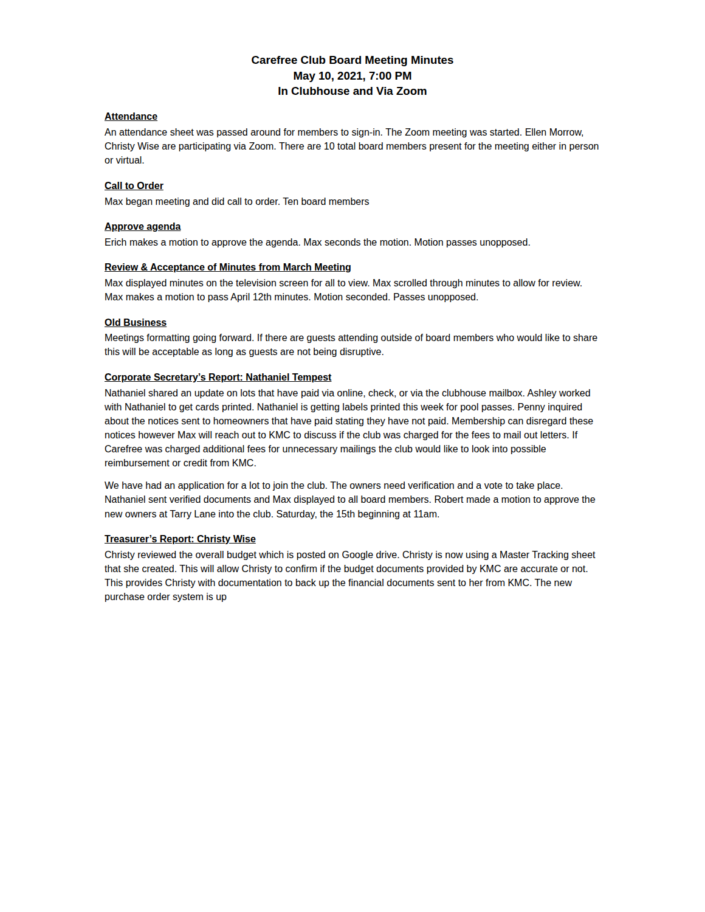Carefree Club Board Meeting Minutes May 10, 2021, 7:00 PM In Clubhouse and Via Zoom
Attendance
An attendance sheet was passed around for members to sign-in. The Zoom meeting was started. Ellen Morrow, Christy Wise are participating via Zoom. There are 10 total board members present for the meeting either in person or virtual.
Call to Order
Max began meeting and did call to order. Ten board members
Approve agenda
Erich makes a motion to approve the agenda. Max seconds the motion. Motion passes unopposed.
Review & Acceptance of Minutes from March Meeting
Max displayed minutes on the television screen for all to view. Max scrolled through minutes to allow for review. Max makes a motion to pass April 12th minutes. Motion seconded. Passes unopposed.
Old Business
Meetings formatting going forward. If there are guests attending outside of board members who would like to share this will be acceptable as long as guests are not being disruptive.
Corporate Secretary’s Report: Nathaniel Tempest
Nathaniel shared an update on lots that have paid via online, check, or via the clubhouse mailbox. Ashley worked with Nathaniel to get cards printed. Nathaniel is getting labels printed this week for pool passes. Penny inquired about the notices sent to homeowners that have paid stating they have not paid. Membership can disregard these notices however Max will reach out to KMC to discuss if the club was charged for the fees to mail out letters. If Carefree was charged additional fees for unnecessary mailings the club would like to look into possible reimbursement or credit from KMC.
We have had an application for a lot to join the club. The owners need verification and a vote to take place. Nathaniel sent verified documents and Max displayed to all board members. Robert made a motion to approve the new owners at Tarry Lane into the club. Saturday, the 15th beginning at 11am.
Treasurer’s Report: Christy Wise
Christy reviewed the overall budget which is posted on Google drive. Christy is now using a Master Tracking sheet that she created. This will allow Christy to confirm if the budget documents provided by KMC are accurate or not. This provides Christy with documentation to back up the financial documents sent to her from KMC. The new purchase order system is up